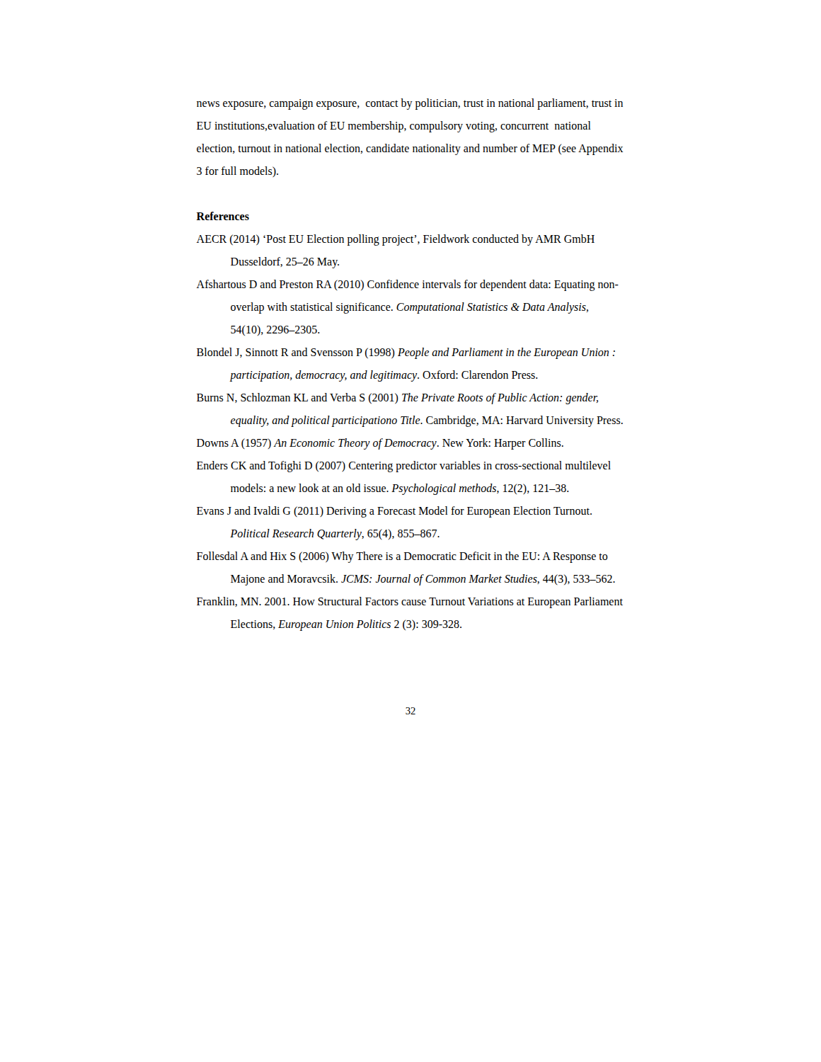news exposure, campaign exposure, contact by politician, trust in national parliament, trust in EU institutions,evaluation of EU membership, compulsory voting, concurrent national election, turnout in national election, candidate nationality and number of MEP (see Appendix 3 for full models).
References
AECR (2014) ‘Post EU Election polling project’, Fieldwork conducted by AMR GmbH Dusseldorf, 25–26 May.
Afshartous D and Preston RA (2010) Confidence intervals for dependent data: Equating non-overlap with statistical significance. Computational Statistics & Data Analysis, 54(10), 2296–2305.
Blondel J, Sinnott R and Svensson P (1998) People and Parliament in the European Union : participation, democracy, and legitimacy. Oxford: Clarendon Press.
Burns N, Schlozman KL and Verba S (2001) The Private Roots of Public Action: gender, equality, and political participationo Title. Cambridge, MA: Harvard University Press.
Downs A (1957) An Economic Theory of Democracy. New York: Harper Collins.
Enders CK and Tofighi D (2007) Centering predictor variables in cross-sectional multilevel models: a new look at an old issue. Psychological methods, 12(2), 121–38.
Evans J and Ivaldi G (2011) Deriving a Forecast Model for European Election Turnout. Political Research Quarterly, 65(4), 855–867.
Follesdal A and Hix S (2006) Why There is a Democratic Deficit in the EU: A Response to Majone and Moravcsik. JCMS: Journal of Common Market Studies, 44(3), 533–562.
Franklin, MN. 2001. How Structural Factors cause Turnout Variations at European Parliament Elections, European Union Politics 2 (3): 309-328.
32